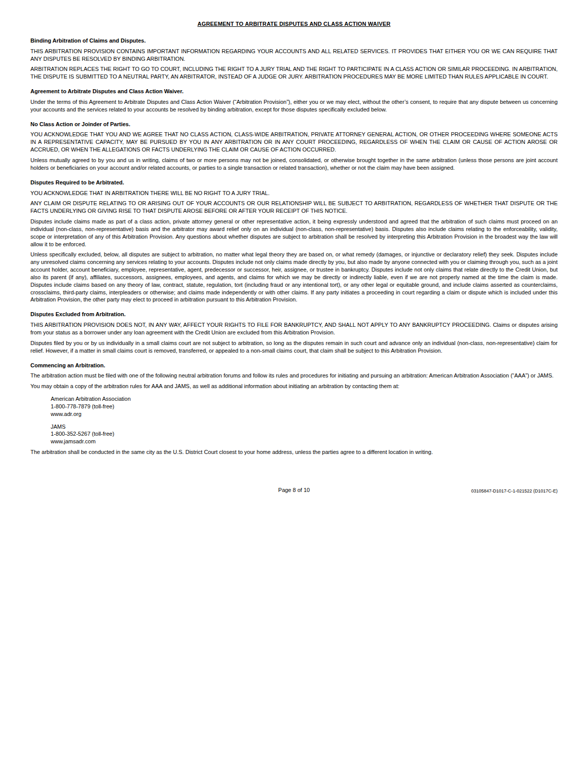AGREEMENT TO ARBITRATE DISPUTES AND CLASS ACTION WAIVER
Binding Arbitration of Claims and Disputes.
THIS ARBITRATION PROVISION CONTAINS IMPORTANT INFORMATION REGARDING YOUR ACCOUNTS AND ALL RELATED SERVICES. IT PROVIDES THAT EITHER YOU OR WE CAN REQUIRE THAT ANY DISPUTES BE RESOLVED BY BINDING ARBITRATION.
ARBITRATION REPLACES THE RIGHT TO GO TO COURT, INCLUDING THE RIGHT TO A JURY TRIAL AND THE RIGHT TO PARTICIPATE IN A CLASS ACTION OR SIMILAR PROCEEDING. IN ARBITRATION, THE DISPUTE IS SUBMITTED TO A NEUTRAL PARTY, AN ARBITRATOR, INSTEAD OF A JUDGE OR JURY. ARBITRATION PROCEDURES MAY BE MORE LIMITED THAN RULES APPLICABLE IN COURT.
Agreement to Arbitrate Disputes and Class Action Waiver.
Under the terms of this Agreement to Arbitrate Disputes and Class Action Waiver (“Arbitration Provision”), either you or we may elect, without the other’s consent, to require that any dispute between us concerning your accounts and the services related to your accounts be resolved by binding arbitration, except for those disputes specifically excluded below.
No Class Action or Joinder of Parties.
YOU ACKNOWLEDGE THAT YOU AND WE AGREE THAT NO CLASS ACTION, CLASS-WIDE ARBITRATION, PRIVATE ATTORNEY GENERAL ACTION, OR OTHER PROCEEDING WHERE SOMEONE ACTS IN A REPRESENTATIVE CAPACITY, MAY BE PURSUED BY YOU IN ANY ARBITRATION OR IN ANY COURT PROCEEDING, REGARDLESS OF WHEN THE CLAIM OR CAUSE OF ACTION AROSE OR ACCRUED, OR WHEN THE ALLEGATIONS OR FACTS UNDERLYING THE CLAIM OR CAUSE OF ACTION OCCURRED.
Unless mutually agreed to by you and us in writing, claims of two or more persons may not be joined, consolidated, or otherwise brought together in the same arbitration (unless those persons are joint account holders or beneficiaries on your account and/or related accounts, or parties to a single transaction or related transaction), whether or not the claim may have been assigned.
Disputes Required to be Arbitrated.
YOU ACKNOWLEDGE THAT IN ARBITRATION THERE WILL BE NO RIGHT TO A JURY TRIAL.
ANY CLAIM OR DISPUTE RELATING TO OR ARISING OUT OF YOUR ACCOUNTS OR OUR RELATIONSHIP WILL BE SUBJECT TO ARBITRATION, REGARDLESS OF WHETHER THAT DISPUTE OR THE FACTS UNDERLYING OR GIVING RISE TO THAT DISPUTE AROSE BEFORE OR AFTER YOUR RECEIPT OF THIS NOTICE.
Disputes include claims made as part of a class action, private attorney general or other representative action, it being expressly understood and agreed that the arbitration of such claims must proceed on an individual (non-class, non-representative) basis and the arbitrator may award relief only on an individual (non-class, non-representative) basis. Disputes also include claims relating to the enforceability, validity, scope or interpretation of any of this Arbitration Provision. Any questions about whether disputes are subject to arbitration shall be resolved by interpreting this Arbitration Provision in the broadest way the law will allow it to be enforced.
Unless specifically excluded, below, all disputes are subject to arbitration, no matter what legal theory they are based on, or what remedy (damages, or injunctive or declaratory relief) they seek. Disputes include any unresolved claims concerning any services relating to your accounts. Disputes include not only claims made directly by you, but also made by anyone connected with you or claiming through you, such as a joint account holder, account beneficiary, employee, representative, agent, predecessor or successor, heir, assignee, or trustee in bankruptcy. Disputes include not only claims that relate directly to the Credit Union, but also its parent (if any), affiliates, successors, assignees, employees, and agents, and claims for which we may be directly or indirectly liable, even if we are not properly named at the time the claim is made. Disputes include claims based on any theory of law, contract, statute, regulation, tort (including fraud or any intentional tort), or any other legal or equitable ground, and include claims asserted as counterclaims, crossclaims, third-party claims, interpleaders or otherwise; and claims made independently or with other claims. If any party initiates a proceeding in court regarding a claim or dispute which is included under this Arbitration Provision, the other party may elect to proceed in arbitration pursuant to this Arbitration Provision.
Disputes Excluded from Arbitration.
THIS ARBITRATION PROVISION DOES NOT, IN ANY WAY, AFFECT YOUR RIGHTS TO FILE FOR BANKRUPTCY, AND SHALL NOT APPLY TO ANY BANKRUPTCY PROCEEDING. Claims or disputes arising from your status as a borrower under any loan agreement with the Credit Union are excluded from this Arbitration Provision.
Disputes filed by you or by us individually in a small claims court are not subject to arbitration, so long as the disputes remain in such court and advance only an individual (non-class, non-representative) claim for relief. However, if a matter in small claims court is removed, transferred, or appealed to a non-small claims court, that claim shall be subject to this Arbitration Provision.
Commencing an Arbitration.
The arbitration action must be filed with one of the following neutral arbitration forums and follow its rules and procedures for initiating and pursuing an arbitration: American Arbitration Association (“AAA”) or JAMS.
You may obtain a copy of the arbitration rules for AAA and JAMS, as well as additional information about initiating an arbitration by contacting them at:
American Arbitration Association
1-800-778-7879 (toll-free)
www.adr.org
JAMS
1-800-352-5267 (toll-free)
www.jamsadr.com
The arbitration shall be conducted in the same city as the U.S. District Court closest to your home address, unless the parties agree to a different location in writing.
Page 8 of 10
03105847-D1017-C-1-021522 (D1017C-E)